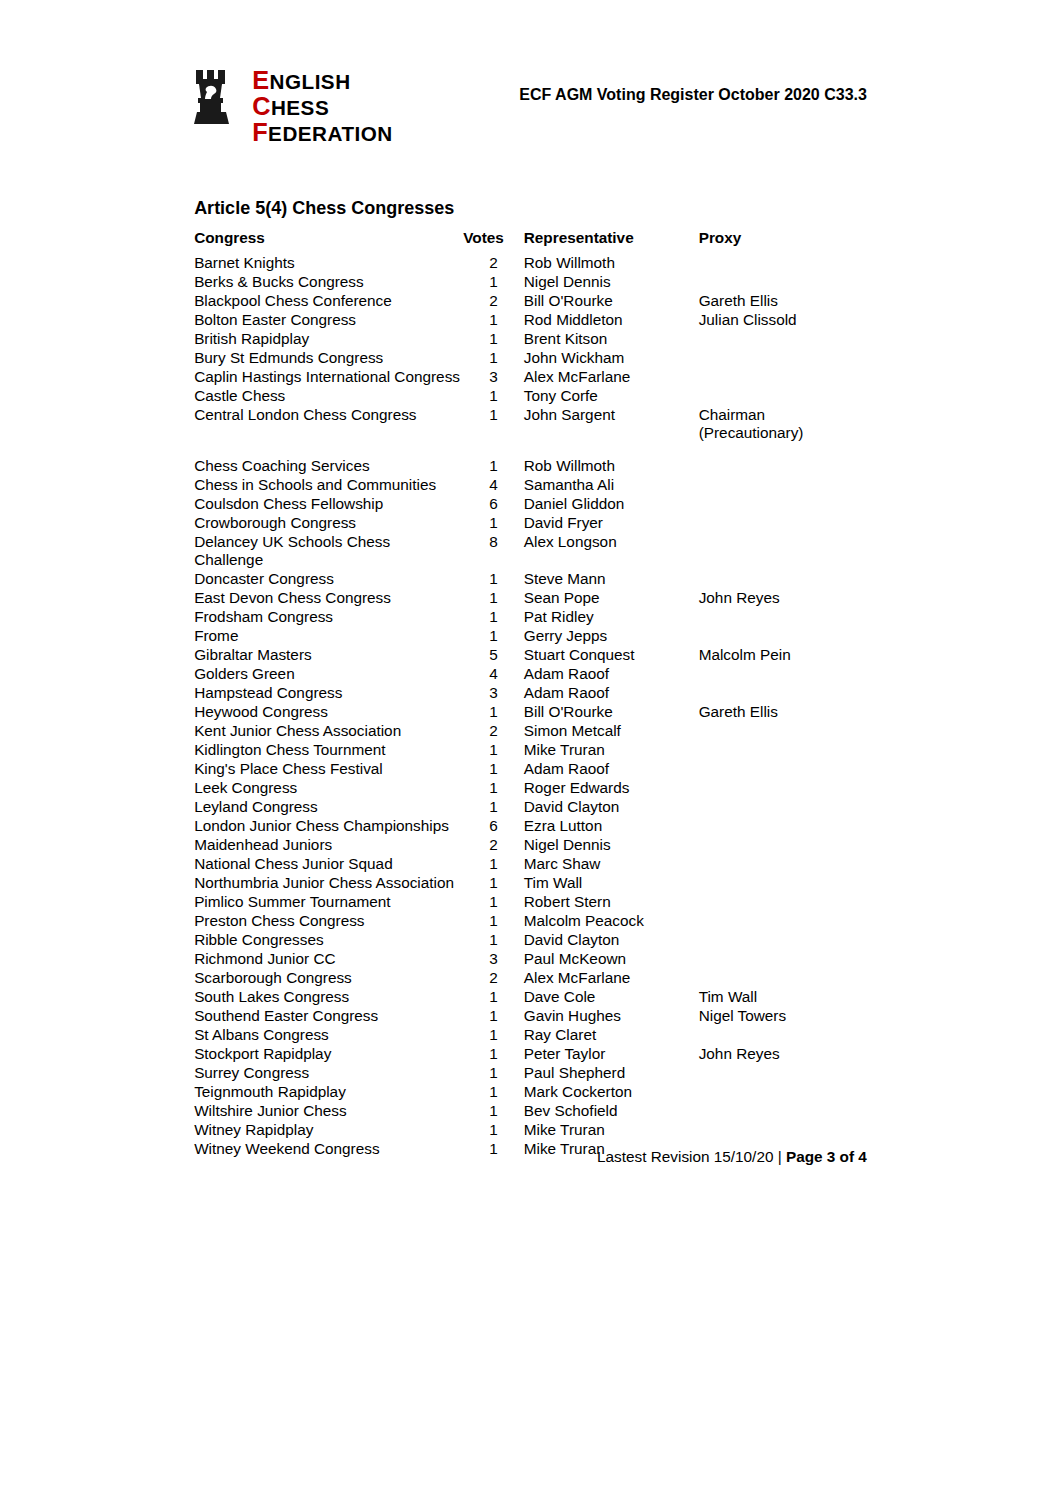ENGLISH
CHESS
FEDERATION
ECF AGM Voting Register October 2020 C33.3
Article 5(4) Chess Congresses
| Congress | Votes | Representative | Proxy |
| --- | --- | --- | --- |
| Barnet Knights | 2 | Rob Willmoth | |
| Berks & Bucks Congress | 1 | Nigel Dennis | |
| Blackpool Chess Conference | 2 | Bill O'Rourke | Gareth Ellis |
| Bolton Easter Congress | 1 | Rod Middleton | Julian Clissold |
| British Rapidplay | 1 | Brent Kitson | |
| Bury St Edmunds Congress | 1 | John Wickham | |
| Caplin Hastings International Congress | 3 | Alex McFarlane | |
| Castle Chess | 1 | Tony Corfe | |
| Central London Chess Congress | 1 | John Sargent | Chairman (Precautionary) |
| Chess Coaching Services | 1 | Rob Willmoth | |
| Chess in Schools and Communities | 4 | Samantha Ali | |
| Coulsdon Chess Fellowship | 6 | Daniel Gliddon | |
| Crowborough Congress | 1 | David Fryer | |
| Delancey UK Schools Chess Challenge | 8 | Alex Longson | |
| Doncaster Congress | 1 | Steve Mann | |
| East Devon Chess Congress | 1 | Sean Pope | John Reyes |
| Frodsham Congress | 1 | Pat Ridley | |
| Frome | 1 | Gerry Jepps | |
| Gibraltar Masters | 5 | Stuart Conquest | Malcolm Pein |
| Golders Green | 4 | Adam Raoof | |
| Hampstead Congress | 3 | Adam Raoof | |
| Heywood Congress | 1 | Bill O'Rourke | Gareth Ellis |
| Kent Junior Chess Association | 2 | Simon Metcalf | |
| Kidlington Chess Tournment | 1 | Mike Truran | |
| King's Place Chess Festival | 1 | Adam Raoof | |
| Leek Congress | 1 | Roger Edwards | |
| Leyland Congress | 1 | David Clayton | |
| London Junior Chess Championships | 6 | Ezra Lutton | |
| Maidenhead Juniors | 2 | Nigel Dennis | |
| National Chess Junior Squad | 1 | Marc Shaw | |
| Northumbria Junior Chess Association | 1 | Tim Wall | |
| Pimlico Summer Tournament | 1 | Robert Stern | |
| Preston Chess Congress | 1 | Malcolm Peacock | |
| Ribble Congresses | 1 | David Clayton | |
| Richmond Junior CC | 3 | Paul McKeown | |
| Scarborough Congress | 2 | Alex McFarlane | |
| South Lakes Congress | 1 | Dave Cole | Tim Wall |
| Southend Easter Congress | 1 | Gavin Hughes | Nigel Towers |
| St Albans Congress | 1 | Ray Claret | |
| Stockport Rapidplay | 1 | Peter Taylor | John Reyes |
| Surrey Congress | 1 | Paul Shepherd | |
| Teignmouth Rapidplay | 1 | Mark Cockerton | |
| Wiltshire Junior Chess | 1 | Bev Schofield | |
| Witney Rapidplay | 1 | Mike Truran | |
| Witney Weekend Congress | 1 | Mike Truran | |
Lastest Revision 15/10/20 | Page 3 of 4